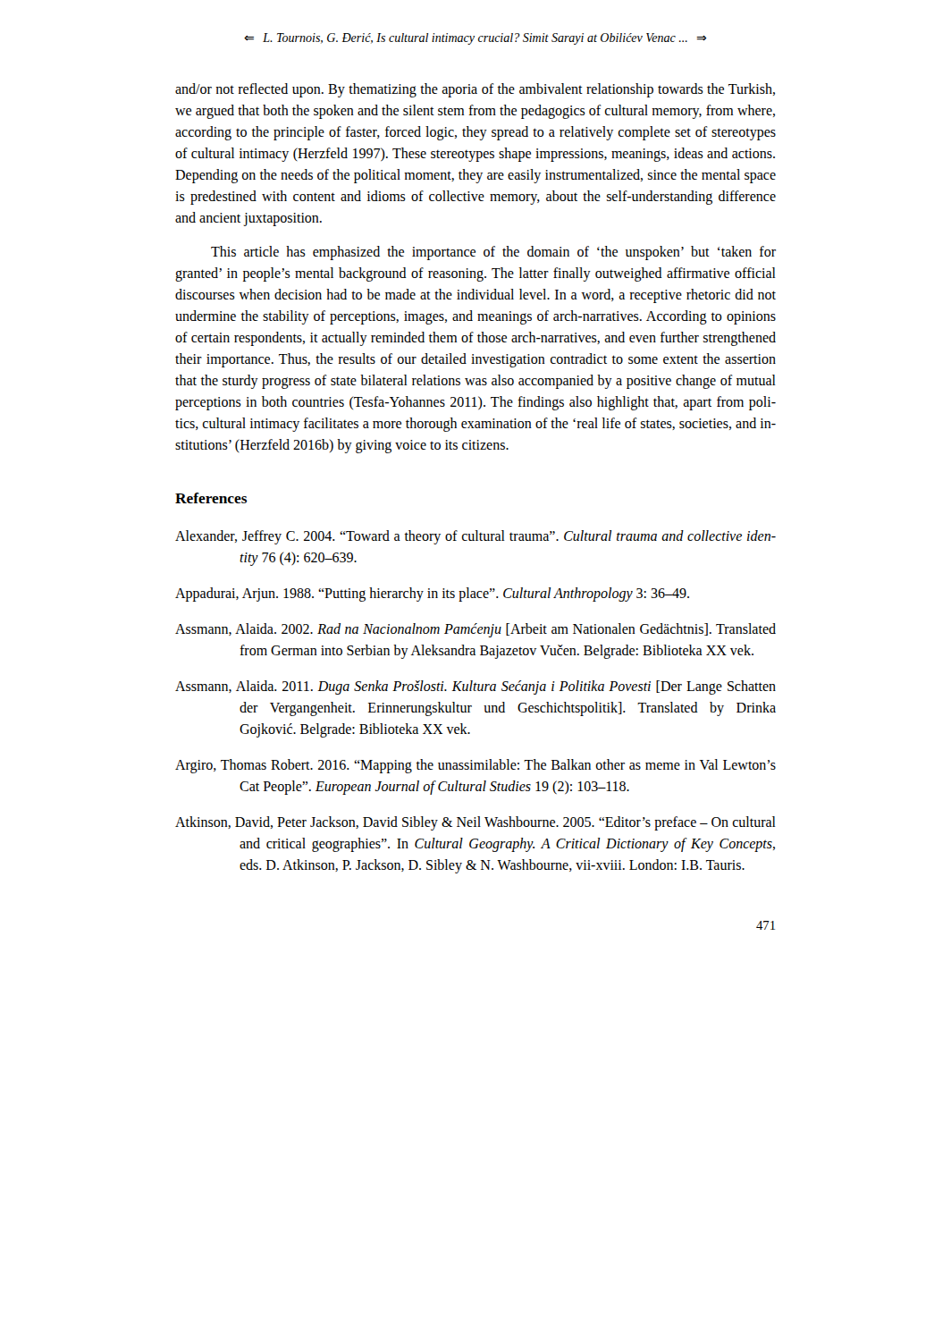⇐ L. Tournois, G. Đerić, Is cultural intimacy crucial? Simit Sarayi at Obilićev Venac ... ⇒
and/or not reflected upon. By thematizing the aporia of the ambivalent relationship towards the Turkish, we argued that both the spoken and the silent stem from the pedagogics of cultural memory, from where, according to the principle of faster, forced logic, they spread to a relatively complete set of stereotypes of cultural intimacy (Herzfeld 1997). These stereotypes shape impressions, meanings, ideas and actions. Depending on the needs of the political moment, they are easily instrumentalized, since the mental space is predestined with content and idioms of collective memory, about the self-understanding difference and ancient juxtaposition.
This article has emphasized the importance of the domain of ‘the unspoken’ but ‘taken for granted’ in people’s mental background of reasoning. The latter finally outweighed affirmative official discourses when decision had to be made at the individual level. In a word, a receptive rhetoric did not undermine the stability of perceptions, images, and meanings of arch-narratives. According to opinions of certain respondents, it actually reminded them of those arch-narratives, and even further strengthened their importance. Thus, the results of our detailed investigation contradict to some extent the assertion that the sturdy progress of state bilateral relations was also accompanied by a positive change of mutual perceptions in both countries (Tesfa-Yohannes 2011). The findings also highlight that, apart from politics, cultural intimacy facilitates a more thorough examination of the ‘real life of states, societies, and institutions’ (Herzfeld 2016b) by giving voice to its citizens.
References
Alexander, Jeffrey C. 2004. “Toward a theory of cultural trauma”. Cultural trauma and collective identity 76 (4): 620–639.
Appadurai, Arjun. 1988. “Putting hierarchy in its place”. Cultural Anthropology 3: 36–49.
Assmann, Alaida. 2002. Rad na Nacionalnom Pamćenju [Arbeit am Nationalen Gedächtnis]. Translated from German into Serbian by Aleksandra Bajazetov Vučen. Belgrade: Biblioteka XX vek.
Assmann, Alaida. 2011. Duga Senka Prošlosti. Kultura Sećanja i Politika Povesti [Der Lange Schatten der Vergangenheit. Erinnerungskultur und Geschichtspolitik]. Translated by Drinka Gojković. Belgrade: Biblioteka XX vek.
Argiro, Thomas Robert. 2016. “Mapping the unassimilable: The Balkan other as meme in Val Lewton’s Cat People”. European Journal of Cultural Studies 19 (2): 103–118.
Atkinson, David, Peter Jackson, David Sibley & Neil Washbourne. 2005. “Editor’s preface – On cultural and critical geographies”. In Cultural Geography. A Critical Dictionary of Key Concepts, eds. D. Atkinson, P. Jackson, D. Sibley & N. Washbourne, vii-xviii. London: I.B. Tauris.
471